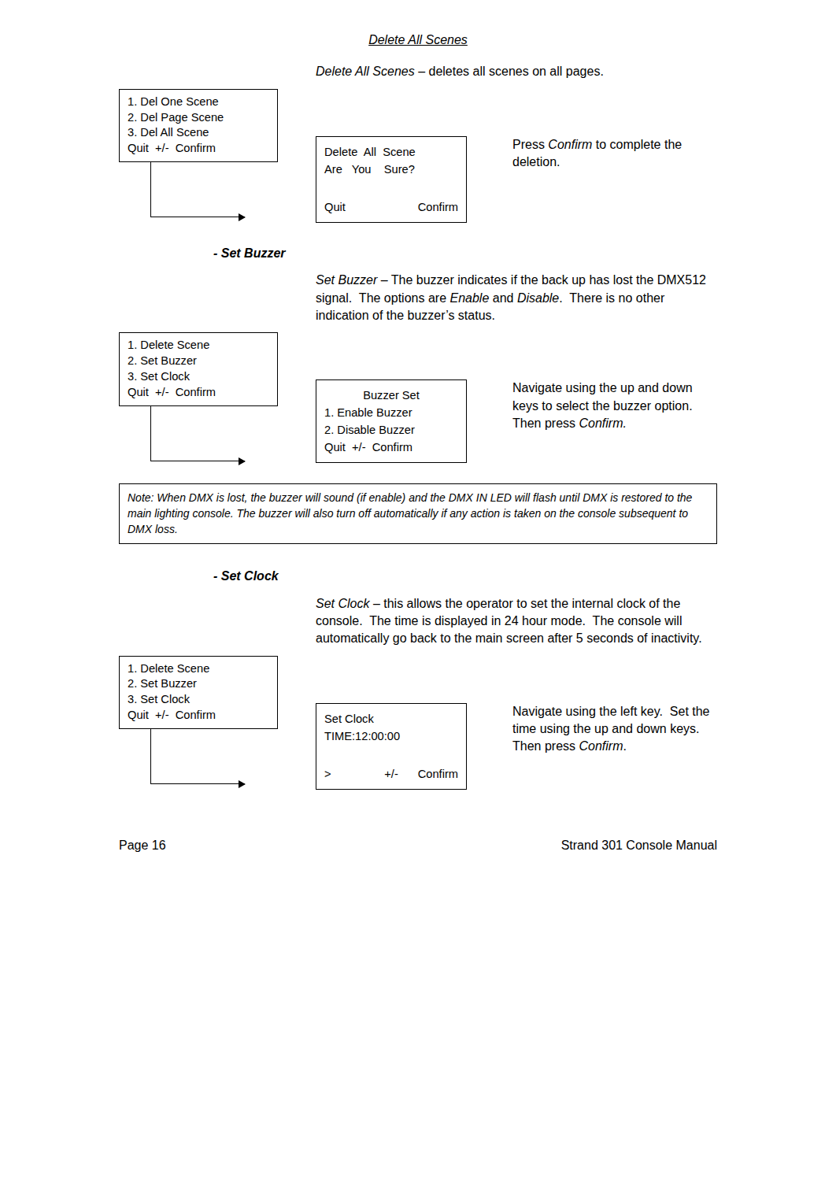Delete All Scenes
Delete All Scenes – deletes all scenes on all pages.
1. Del One Scene
2. Del Page Scene
3. Del All Scene
Quit +/- Confirm
Delete All Scene Are You Sure? Quit Confirm
Press Confirm to complete the deletion.
- Set Buzzer
Set Buzzer – The buzzer indicates if the back up has lost the DMX512 signal. The options are Enable and Disable. There is no other indication of the buzzer’s status.
1. Delete Scene
2. Set Buzzer
3. Set Clock
Quit +/- Confirm
Buzzer Set 1. Enable Buzzer 2. Disable Buzzer Quit +/- Confirm
Navigate using the up and down keys to select the buzzer option. Then press Confirm.
Note: When DMX is lost, the buzzer will sound (if enable) and the DMX IN LED will flash until DMX is restored to the main lighting console. The buzzer will also turn off automatically if any action is taken on the console subsequent to DMX loss.
- Set Clock
Set Clock – this allows the operator to set the internal clock of the console. The time is displayed in 24 hour mode. The console will automatically go back to the main screen after 5 seconds of inactivity.
1. Delete Scene
2. Set Buzzer
3. Set Clock
Quit +/- Confirm
Set Clock TIME:12:00:00 >+/-Confirm
Navigate using the left key. Set the time using the up and down keys. Then press Confirm.
Page 16 Strand 301 Console Manual